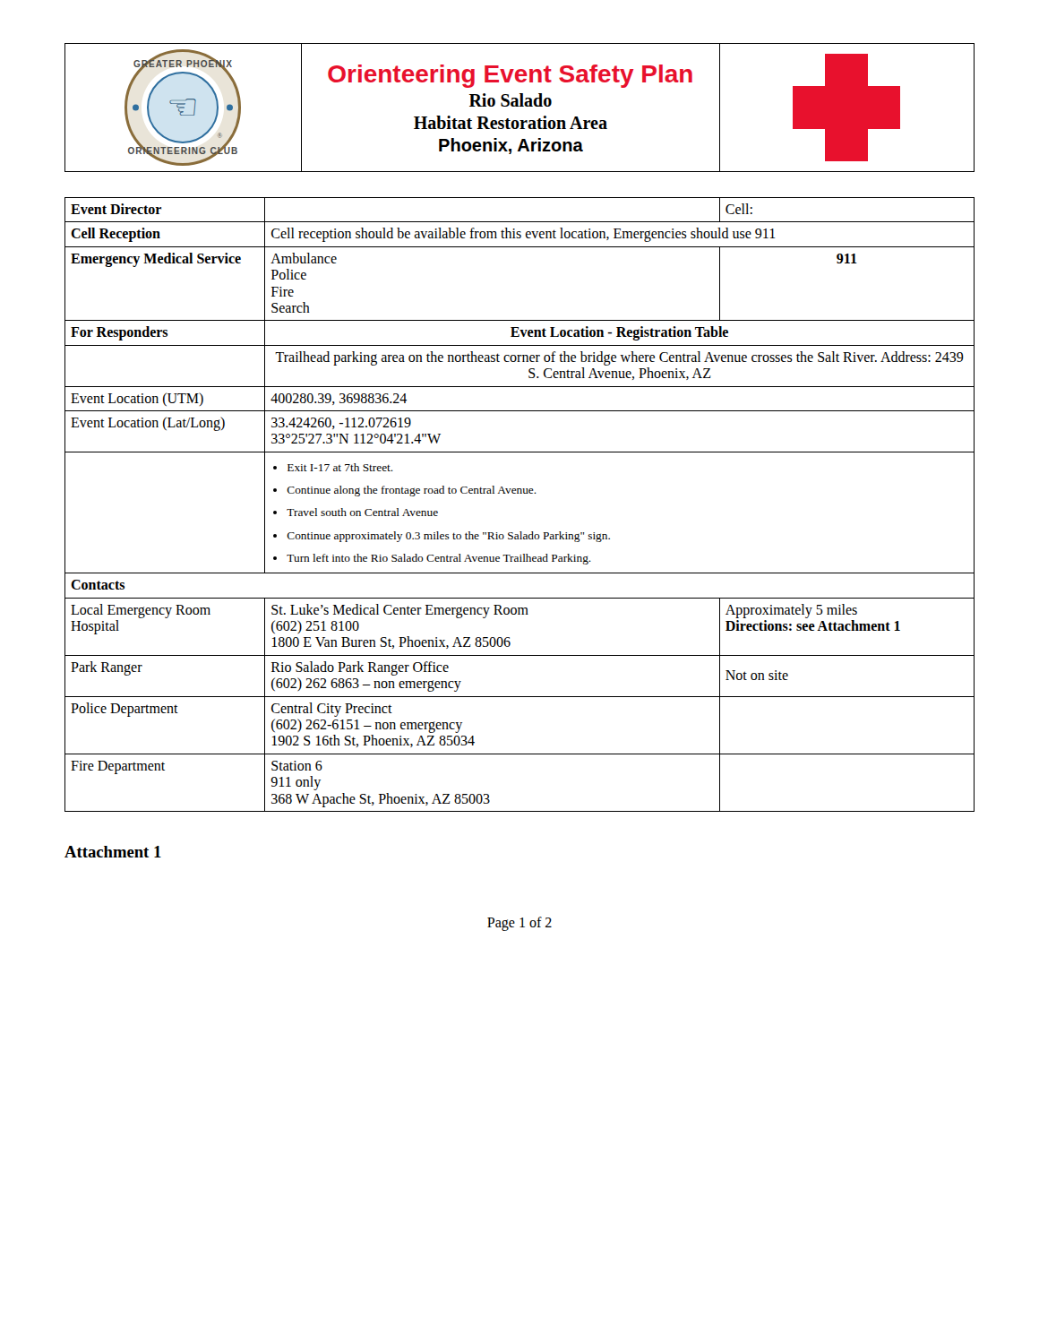| GREATER PHOENIX ☜ ® ORIENTEERING CLUB | Orienteering Event Safety Plan Rio Salado Habitat Restoration Area Phoenix, Arizona | |
| Event Director | | Cell: |
| Cell Reception | Cell reception should be available from this event location, Emergencies should use 911 |
| Emergency Medical Service | Ambulance Police Fire Search | 911 |
| For Responders | Event Location - Registration Table |
| | Trailhead parking area on the northeast corner of the bridge where Central Avenue crosses the Salt River. Address: 2439 S. Central Avenue, Phoenix, AZ |
| Event Location (UTM) | 400280.39, 3698836.24 |
| Event Location (Lat/Long) | 33.424260, -112.072619 33°25'27.3"N 112°04'21.4"W |
| | Exit I-17 at 7th Street. Continue along the frontage road to Central Avenue. Travel south on Central Avenue Continue approximately 0.3 miles to the "Rio Salado Parking" sign. Turn left into the Rio Salado Central Avenue Trailhead Parking. |
| Contacts |
| Local Emergency Room Hospital | St. Luke’s Medical Center Emergency Room (602) 251 8100 1800 E Van Buren St, Phoenix, AZ 85006 | Approximately 5 miles Directions: see Attachment 1 |
| Park Ranger | Rio Salado Park Ranger Office (602) 262 6863 – non emergency | Not on site |
| Police Department | Central City Precinct (602) 262-6151 – non emergency 1902 S 16th St, Phoenix, AZ 85034 | |
| Fire Department | Station 6 911 only 368 W Apache St, Phoenix, AZ 85003 | |
Attachment 1
Page 1 of 2